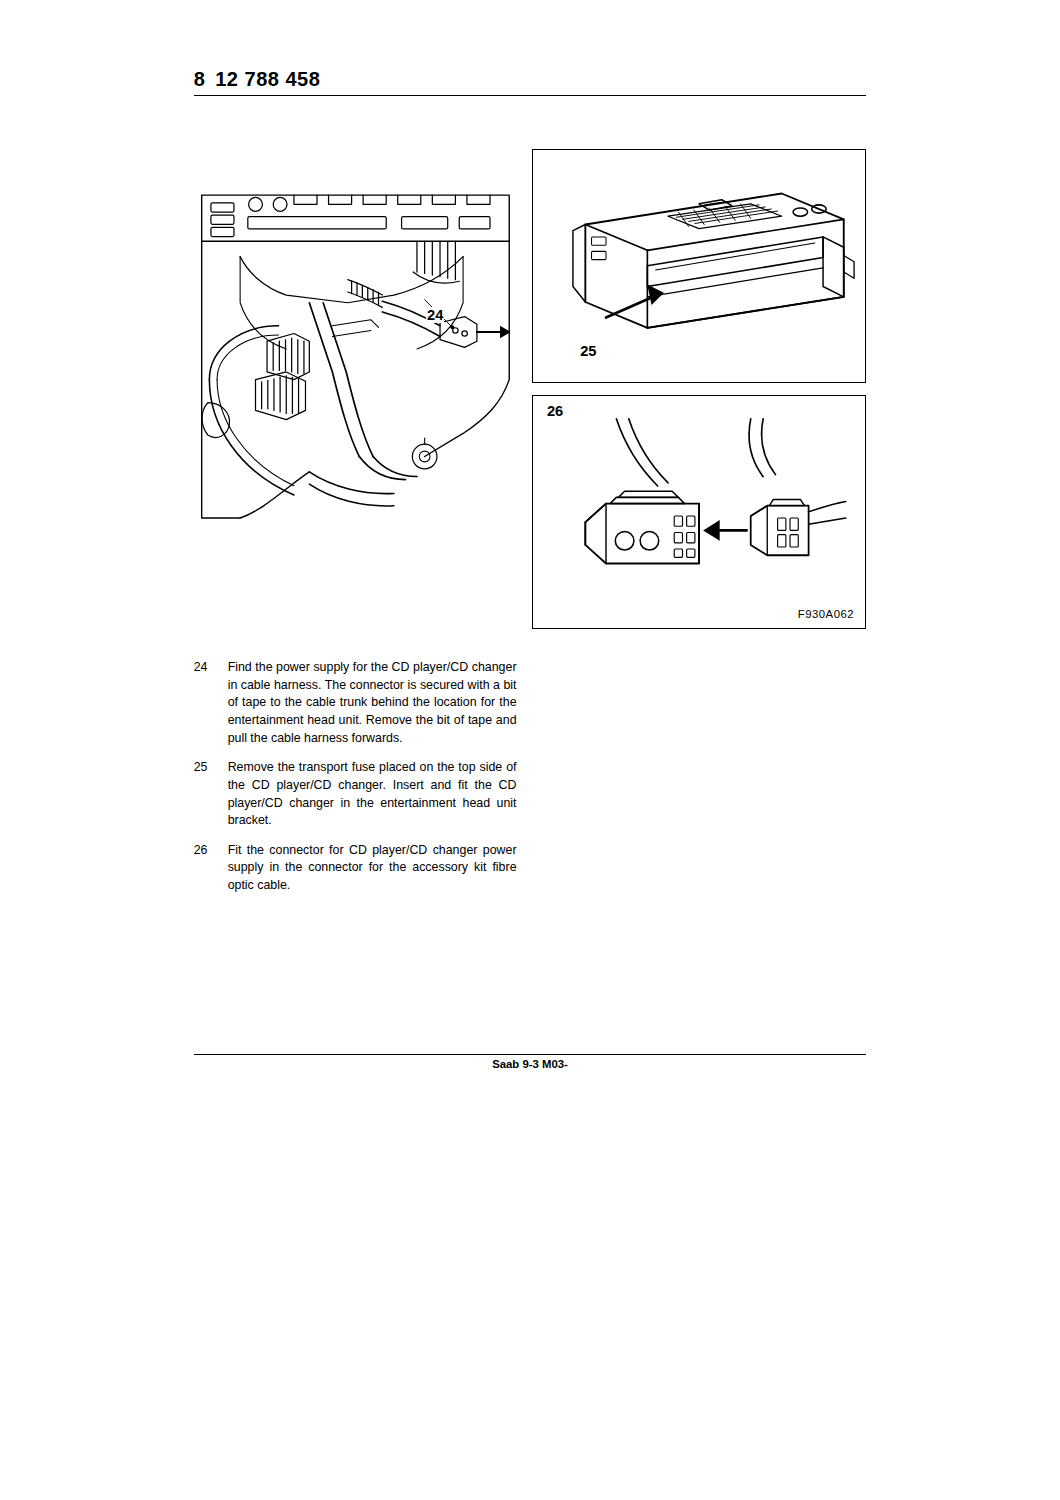8 12 788 458
24
25
26 F930A062
24 Find the power supply for the CD player/CD changer in cable harness. The connector is secured with a bit of tape to the cable trunk behind the location for the entertainment head unit. Remove the bit of tape and pull the cable harness forwards.
25 Remove the transport fuse placed on the top side of the CD player/CD changer. Insert and fit the CD player/CD changer in the entertainment head unit bracket.
26 Fit the connector for CD player/CD changer power supply in the connector for the accessory kit fibre optic cable.
Saab 9-3 M03-